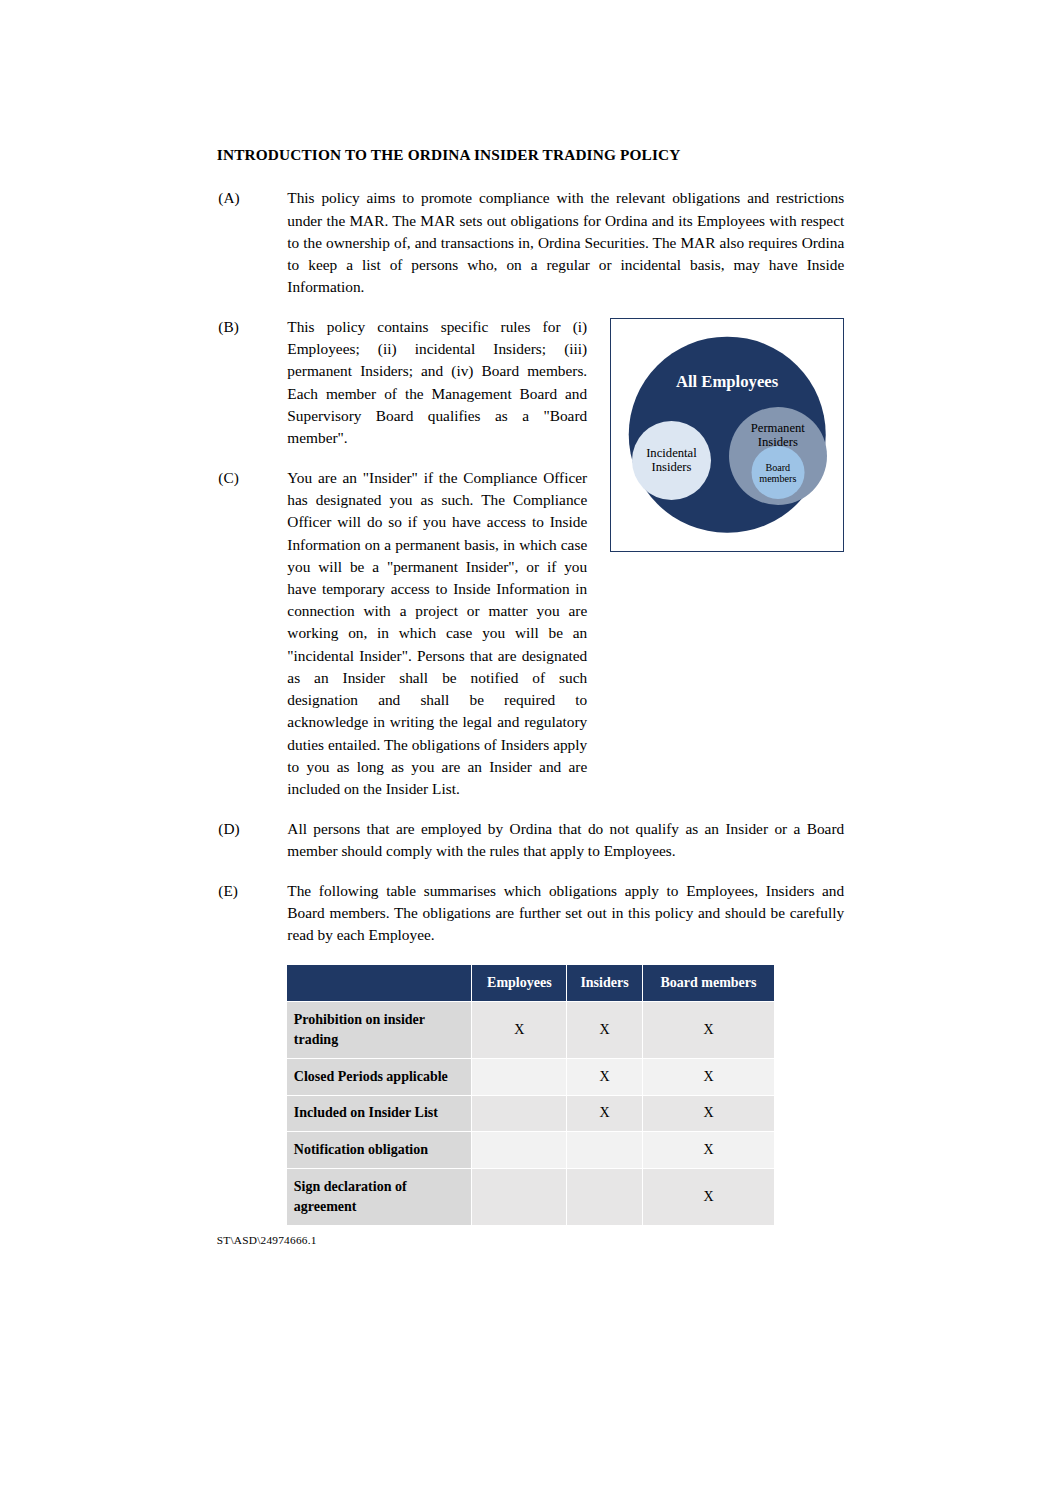INTRODUCTION TO THE ORDINA INSIDER TRADING POLICY
(A)
This policy aims to promote compliance with the relevant obligations and restrictions under the MAR. The MAR sets out obligations for Ordina and its Employees with respect to the ownership of, and transactions in, Ordina Securities. The MAR also requires Ordina to keep a list of persons who, on a regular or incidental basis, may have Inside Information.
All Employees
Incidental
Insiders
Permanent
Insiders
Board
members
(B)
This policy contains specific rules for (i) Employees; (ii) incidental Insiders; (iii) permanent Insiders; and (iv) Board members. Each member of the Management Board and Supervisory Board qualifies as a "Board member".
(C)
You are an "Insider" if the Compliance Officer has designated you as such. The Compliance Officer will do so if you have access to Inside Information on a permanent basis, in which case you will be a "permanent Insider", or if you have temporary access to Inside Information in connection with a project or matter you are working on, in which case you will be an "incidental Insider". Persons that are designated as an Insider shall be notified of such designation and shall be required to acknowledge in writing the legal and regulatory duties entailed. The obligations of Insiders apply to you as long as you are an Insider and are included on the Insider List.
(D)
All persons that are employed by Ordina that do not qualify as an Insider or a Board member should comply with the rules that apply to Employees.
(E)
The following table summarises which obligations apply to Employees, Insiders and Board members. The obligations are further set out in this policy and should be carefully read by each Employee.
| | Employees | Insiders | Board members |
| --- | --- | --- | --- |
| Prohibition on insider trading | X | X | X |
| Closed Periods applicable | | X | X |
| Included on Insider List | | X | X |
| Notification obligation | | | X |
| Sign declaration of agreement | | | X |
ST\ASD\24974666.1